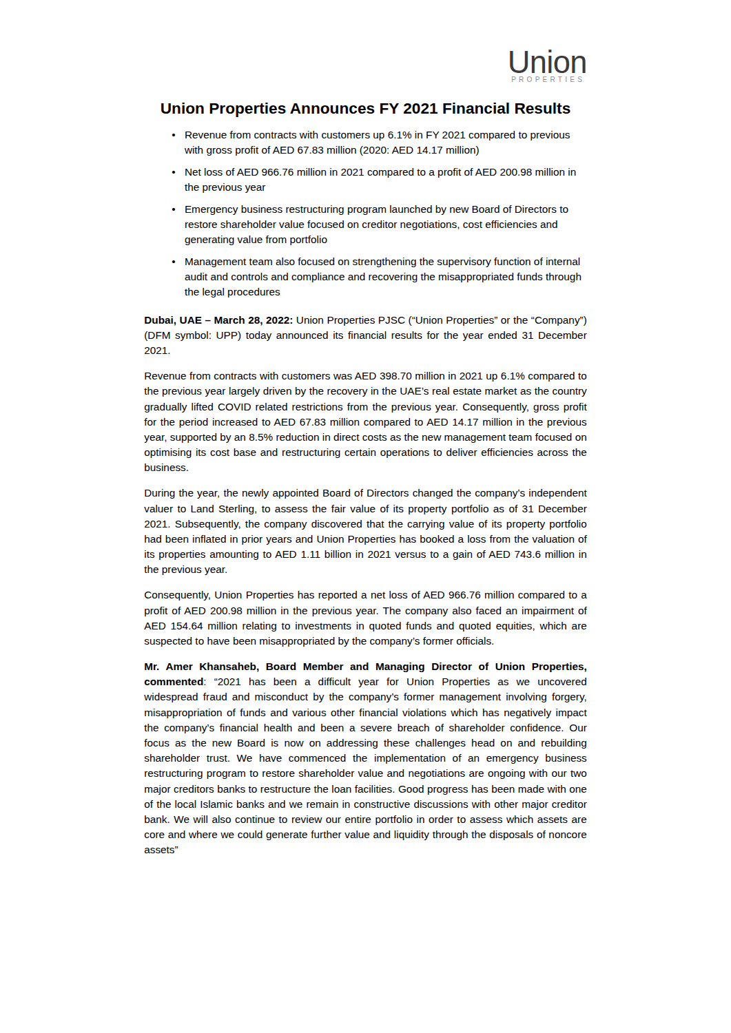Union
PROPERTIES
Union Properties Announces FY 2021 Financial Results
Revenue from contracts with customers up 6.1% in FY 2021 compared to previous with gross profit of AED 67.83 million (2020: AED 14.17 million)
Net loss of AED 966.76 million in 2021 compared to a profit of AED 200.98 million in the previous year
Emergency business restructuring program launched by new Board of Directors to restore shareholder value focused on creditor negotiations, cost efficiencies and generating value from portfolio
Management team also focused on strengthening the supervisory function of internal audit and controls and compliance and recovering the misappropriated funds through the legal procedures
Dubai, UAE – March 28, 2022: Union Properties PJSC (“Union Properties” or the “Company”) (DFM symbol: UPP) today announced its financial results for the year ended 31 December 2021.
Revenue from contracts with customers was AED 398.70 million in 2021 up 6.1% compared to the previous year largely driven by the recovery in the UAE’s real estate market as the country gradually lifted COVID related restrictions from the previous year. Consequently, gross profit for the period increased to AED 67.83 million compared to AED 14.17 million in the previous year, supported by an 8.5% reduction in direct costs as the new management team focused on optimising its cost base and restructuring certain operations to deliver efficiencies across the business.
During the year, the newly appointed Board of Directors changed the company’s independent valuer to Land Sterling, to assess the fair value of its property portfolio as of 31 December 2021. Subsequently, the company discovered that the carrying value of its property portfolio had been inflated in prior years and Union Properties has booked a loss from the valuation of its properties amounting to AED 1.11 billion in 2021 versus to a gain of AED 743.6 million in the previous year.
Consequently, Union Properties has reported a net loss of AED 966.76 million compared to a profit of AED 200.98 million in the previous year. The company also faced an impairment of AED 154.64 million relating to investments in quoted funds and quoted equities, which are suspected to have been misappropriated by the company’s former officials.
Mr. Amer Khansaheb, Board Member and Managing Director of Union Properties, commented: “2021 has been a difficult year for Union Properties as we uncovered widespread fraud and misconduct by the company’s former management involving forgery, misappropriation of funds and various other financial violations which has negatively impact the company’s financial health and been a severe breach of shareholder confidence. Our focus as the new Board is now on addressing these challenges head on and rebuilding shareholder trust. We have commenced the implementation of an emergency business restructuring program to restore shareholder value and negotiations are ongoing with our two major creditors banks to restructure the loan facilities. Good progress has been made with one of the local Islamic banks and we remain in constructive discussions with other major creditor bank. We will also continue to review our entire portfolio in order to assess which assets are core and where we could generate further value and liquidity through the disposals of noncore assets”